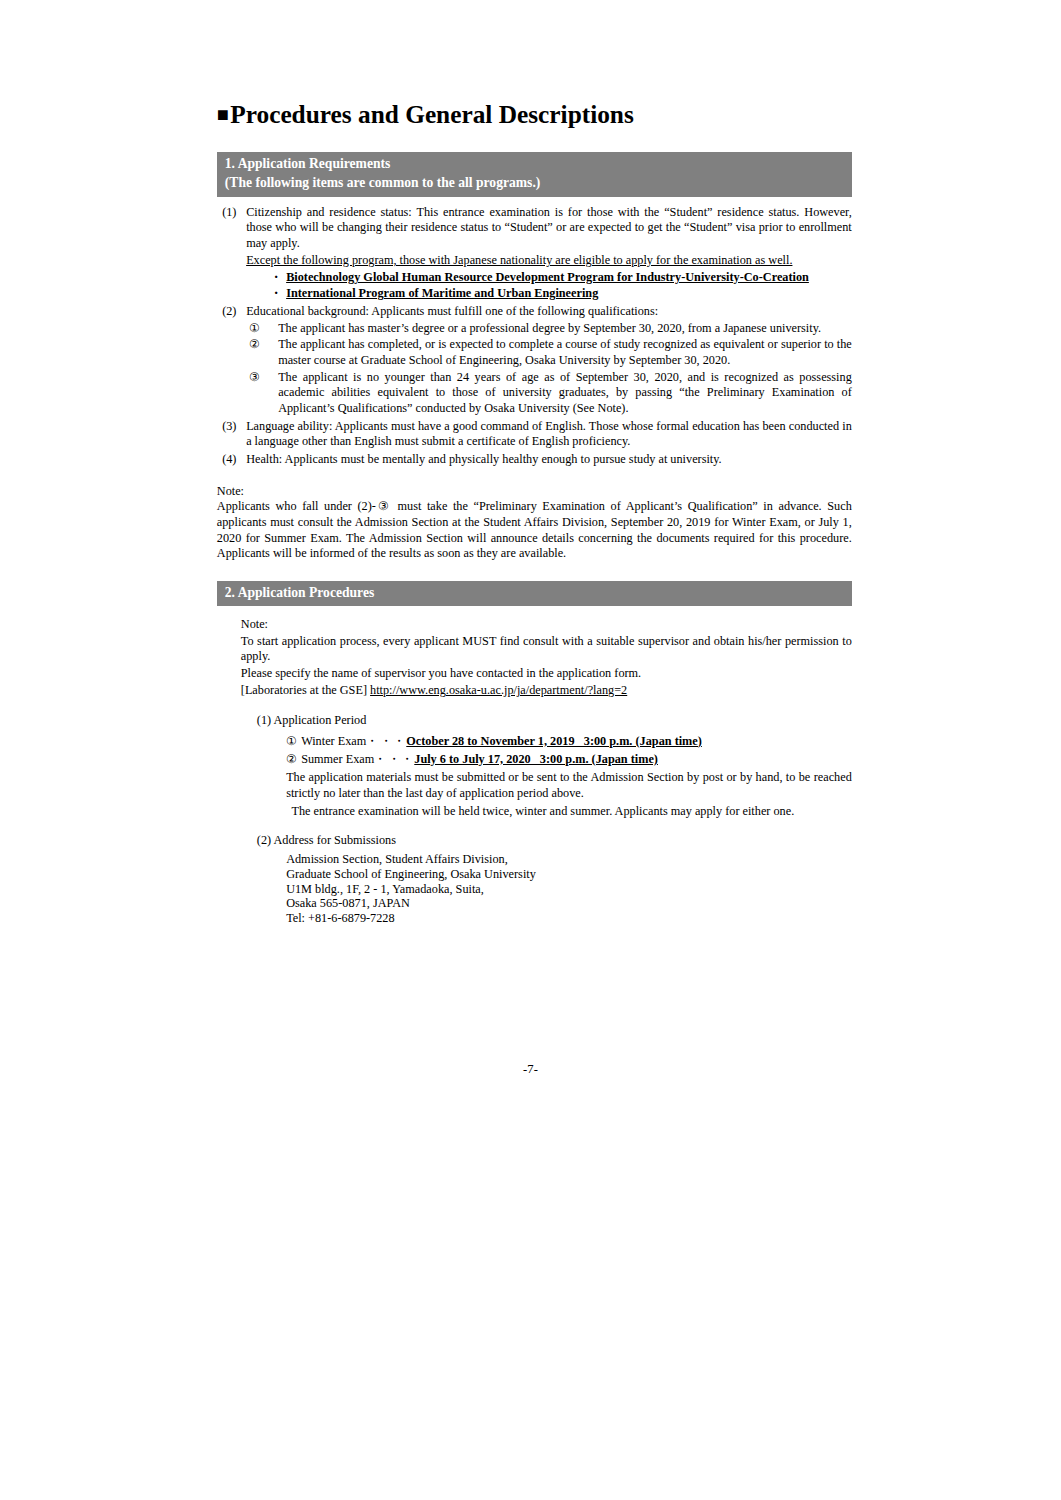■Procedures and General Descriptions
1. Application Requirements (The following items are common to the all programs.)
(1) Citizenship and residence status: This entrance examination is for those with the “Student” residence status. However, those who will be changing their residence status to “Student” or are expected to get the “Student” visa prior to enrollment may apply.
Except the following program, those with Japanese nationality are eligible to apply for the examination as well.
・Biotechnology Global Human Resource Development Program for Industry-University-Co-Creation
・International Program of Maritime and Urban Engineering
(2) Educational background: Applicants must fulfill one of the following qualifications:
① The applicant has master’s degree or a professional degree by September 30, 2020, from a Japanese university.
② The applicant has completed, or is expected to complete a course of study recognized as equivalent or superior to the master course at Graduate School of Engineering, Osaka University by September 30, 2020.
③ The applicant is no younger than 24 years of age as of September 30, 2020, and is recognized as possessing academic abilities equivalent to those of university graduates, by passing “the Preliminary Examination of Applicant’s Qualifications” conducted by Osaka University (See Note).
(3) Language ability: Applicants must have a good command of English. Those whose formal education has been conducted in a language other than English must submit a certificate of English proficiency.
(4) Health: Applicants must be mentally and physically healthy enough to pursue study at university.
Note:
Applicants who fall under (2)-③ must take the “Preliminary Examination of Applicant’s Qualification” in advance. Such applicants must consult the Admission Section at the Student Affairs Division, September 20, 2019 for Winter Exam, or July 1, 2020 for Summer Exam. The Admission Section will announce details concerning the documents required for this procedure. Applicants will be informed of the results as soon as they are available.
2. Application Procedures
Note:
To start application process, every applicant MUST find consult with a suitable supervisor and obtain his/her permission to apply.
Please specify the name of supervisor you have contacted in the application form.
[Laboratories at the GSE] http://www.eng.osaka-u.ac.jp/ja/department/?lang=2
(1) Application Period
① Winter Exam・・・October 28 to November 1, 2019 3:00 p.m. (Japan time)
② Summer Exam・・・July 6 to July 17, 2020 3:00 p.m. (Japan time)
The application materials must be submitted or be sent to the Admission Section by post or by hand, to be reached strictly no later than the last day of application period above.
The entrance examination will be held twice, winter and summer. Applicants may apply for either one.
(2) Address for Submissions
Admission Section, Student Affairs Division,
Graduate School of Engineering, Osaka University
U1M bldg., 1F, 2 - 1, Yamadaoka, Suita,
Osaka 565-0871, JAPAN
Tel: +81-6-6879-7228
-7-